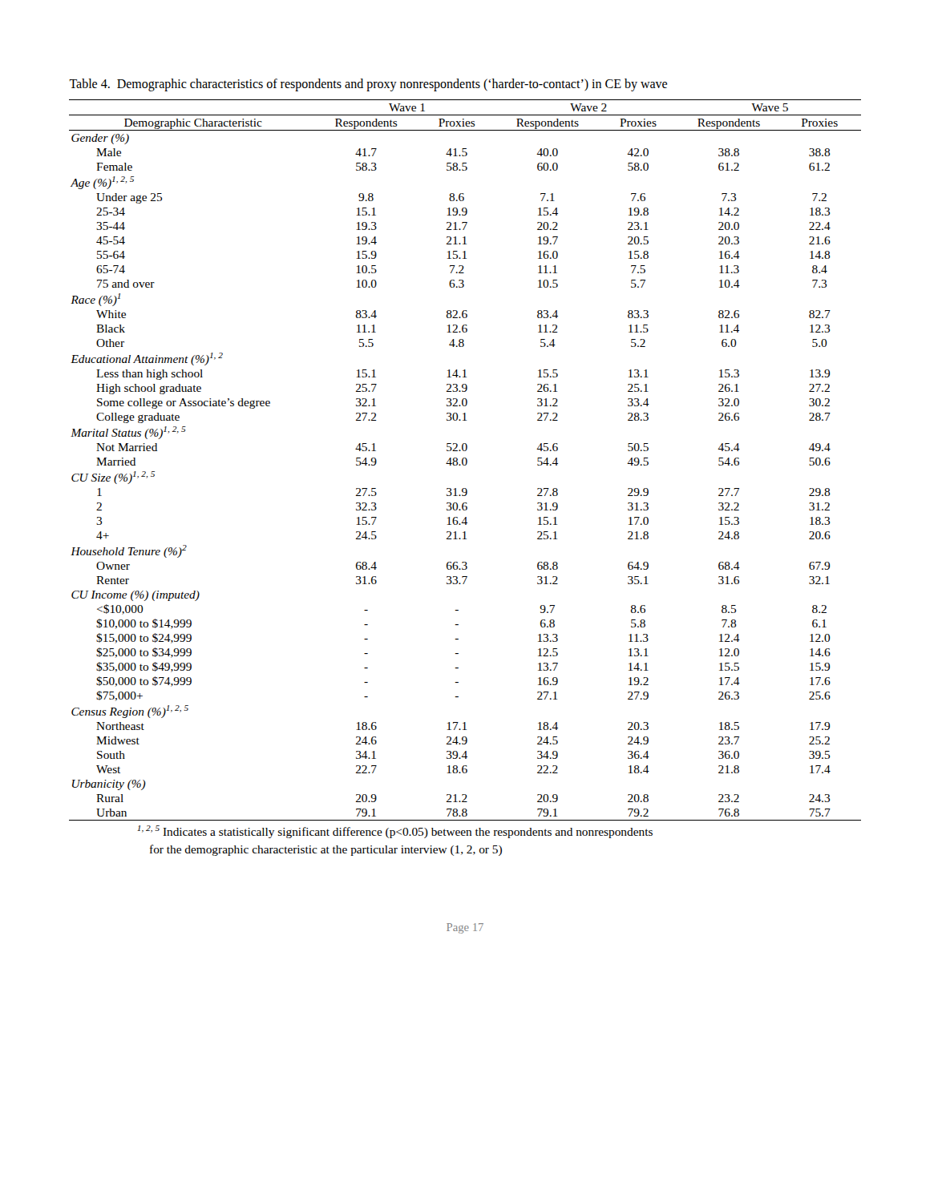Table 4. Demographic characteristics of respondents and proxy nonrespondents (‘harder-to-contact’) in CE by wave
| | Wave 1 | Wave 2 | Wave 5 |
| --- | --- | --- | --- |
| Demographic Characteristic | Respondents | Proxies | Respondents | Proxies | Respondents | Proxies |
| Gender (%) | | | | | | |
| Male | 41.7 | 41.5 | 40.0 | 42.0 | 38.8 | 38.8 |
| Female | 58.3 | 58.5 | 60.0 | 58.0 | 61.2 | 61.2 |
| Age (%) 1, 2, 5 | | | | | | |
| Under age 25 | 9.8 | 8.6 | 7.1 | 7.6 | 7.3 | 7.2 |
| 25-34 | 15.1 | 19.9 | 15.4 | 19.8 | 14.2 | 18.3 |
| 35-44 | 19.3 | 21.7 | 20.2 | 23.1 | 20.0 | 22.4 |
| 45-54 | 19.4 | 21.1 | 19.7 | 20.5 | 20.3 | 21.6 |
| 55-64 | 15.9 | 15.1 | 16.0 | 15.8 | 16.4 | 14.8 |
| 65-74 | 10.5 | 7.2 | 11.1 | 7.5 | 11.3 | 8.4 |
| 75 and over | 10.0 | 6.3 | 10.5 | 5.7 | 10.4 | 7.3 |
| Race (%) 1 | | | | | | |
| White | 83.4 | 82.6 | 83.4 | 83.3 | 82.6 | 82.7 |
| Black | 11.1 | 12.6 | 11.2 | 11.5 | 11.4 | 12.3 |
| Other | 5.5 | 4.8 | 5.4 | 5.2 | 6.0 | 5.0 |
| Educational Attainment (%) 1, 2 | | | | | | |
| Less than high school | 15.1 | 14.1 | 15.5 | 13.1 | 15.3 | 13.9 |
| High school graduate | 25.7 | 23.9 | 26.1 | 25.1 | 26.1 | 27.2 |
| Some college or Associate’s degree | 32.1 | 32.0 | 31.2 | 33.4 | 32.0 | 30.2 |
| College graduate | 27.2 | 30.1 | 27.2 | 28.3 | 26.6 | 28.7 |
| Marital Status (%) 1, 2, 5 | | | | | | |
| Not Married | 45.1 | 52.0 | 45.6 | 50.5 | 45.4 | 49.4 |
| Married | 54.9 | 48.0 | 54.4 | 49.5 | 54.6 | 50.6 |
| CU Size (%) 1, 2, 5 | | | | | | |
| 1 | 27.5 | 31.9 | 27.8 | 29.9 | 27.7 | 29.8 |
| 2 | 32.3 | 30.6 | 31.9 | 31.3 | 32.2 | 31.2 |
| 3 | 15.7 | 16.4 | 15.1 | 17.0 | 15.3 | 18.3 |
| 4+ | 24.5 | 21.1 | 25.1 | 21.8 | 24.8 | 20.6 |
| Household Tenure (%) 2 | | | | | | |
| Owner | 68.4 | 66.3 | 68.8 | 64.9 | 68.4 | 67.9 |
| Renter | 31.6 | 33.7 | 31.2 | 35.1 | 31.6 | 32.1 |
| CU Income (%) (imputed) | | | | | | |
| <$10,000 | - | - | 9.7 | 8.6 | 8.5 | 8.2 |
| $10,000 to $14,999 | - | - | 6.8 | 5.8 | 7.8 | 6.1 |
| $15,000 to $24,999 | - | - | 13.3 | 11.3 | 12.4 | 12.0 |
| $25,000 to $34,999 | - | - | 12.5 | 13.1 | 12.0 | 14.6 |
| $35,000 to $49,999 | - | - | 13.7 | 14.1 | 15.5 | 15.9 |
| $50,000 to $74,999 | - | - | 16.9 | 19.2 | 17.4 | 17.6 |
| $75,000+ | - | - | 27.1 | 27.9 | 26.3 | 25.6 |
| Census Region (%) 1, 2, 5 | | | | | | |
| Northeast | 18.6 | 17.1 | 18.4 | 20.3 | 18.5 | 17.9 |
| Midwest | 24.6 | 24.9 | 24.5 | 24.9 | 23.7 | 25.2 |
| South | 34.1 | 39.4 | 34.9 | 36.4 | 36.0 | 39.5 |
| West | 22.7 | 18.6 | 22.2 | 18.4 | 21.8 | 17.4 |
| Urbanicity (%) | | | | | | |
| Rural | 20.9 | 21.2 | 20.9 | 20.8 | 23.2 | 24.3 |
| Urban | 79.1 | 78.8 | 79.1 | 79.2 | 76.8 | 75.7 |
1, 2, 5 Indicates a statistically significant difference (p<0.05) between the respondents and nonrespondents
for the demographic characteristic at the particular interview (1, 2, or 5)
Page 17